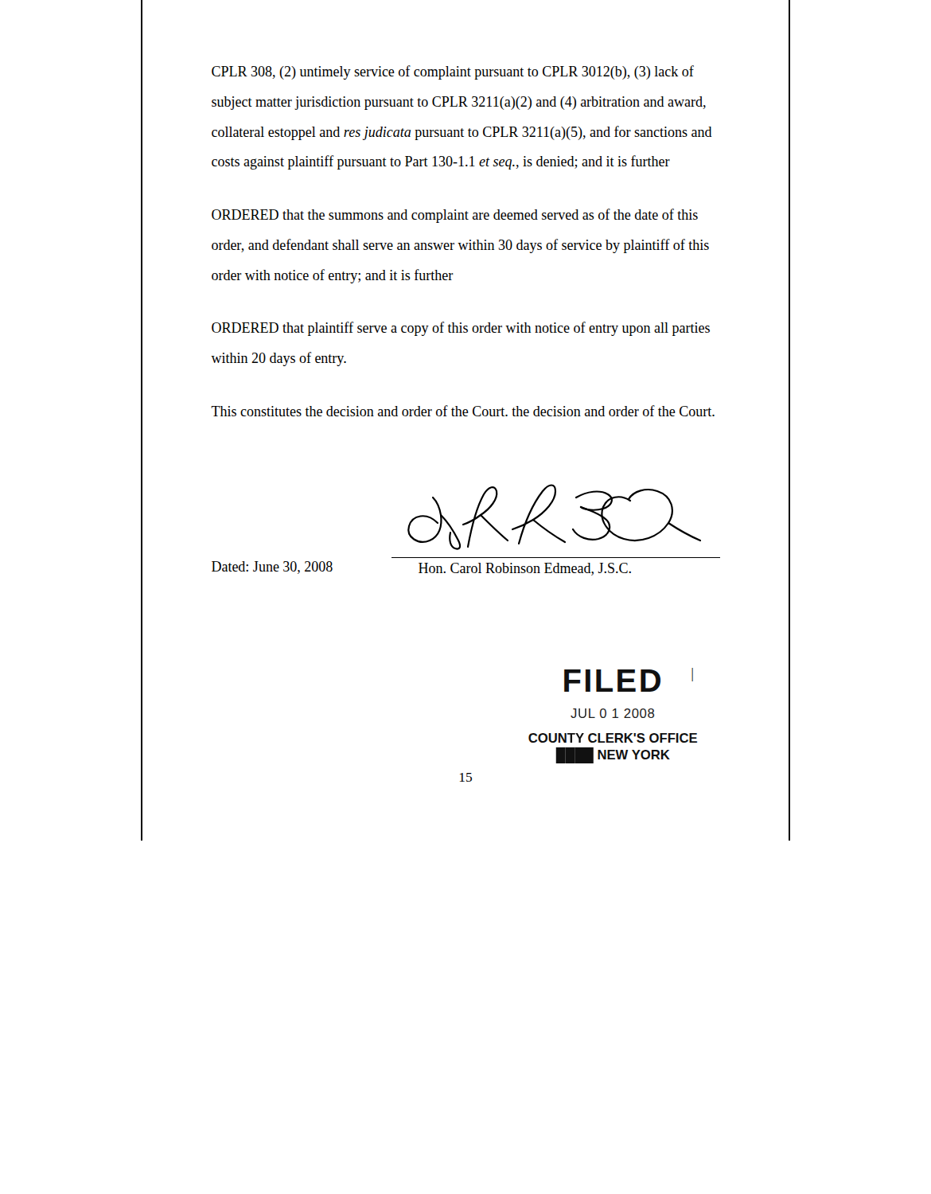CPLR 308, (2) untimely service of complaint pursuant to CPLR 3012(b), (3) lack of subject matter jurisdiction pursuant to CPLR 3211(a)(2) and (4) arbitration and award, collateral estoppel and res judicata pursuant to CPLR 3211(a)(5), and for sanctions and costs against plaintiff pursuant to Part 130-1.1 et seq., is denied; and it is further
ORDERED that the summons and complaint are deemed served as of the date of this order, and defendant shall serve an answer within 30 days of service by plaintiff of this order with notice of entry; and it is further
ORDERED that plaintiff serve a copy of this order with notice of entry upon all parties within 20 days of entry.
This constitutes the decision and order of the Court. the decision and order of the Court.
Dated: June 30, 2008
Hon. Carol Robinson Edmead, J.S.C.
FILED|
JUL 0 1 2008
COUNTY CLERK'S OFFICE
████ NEW YORK
15